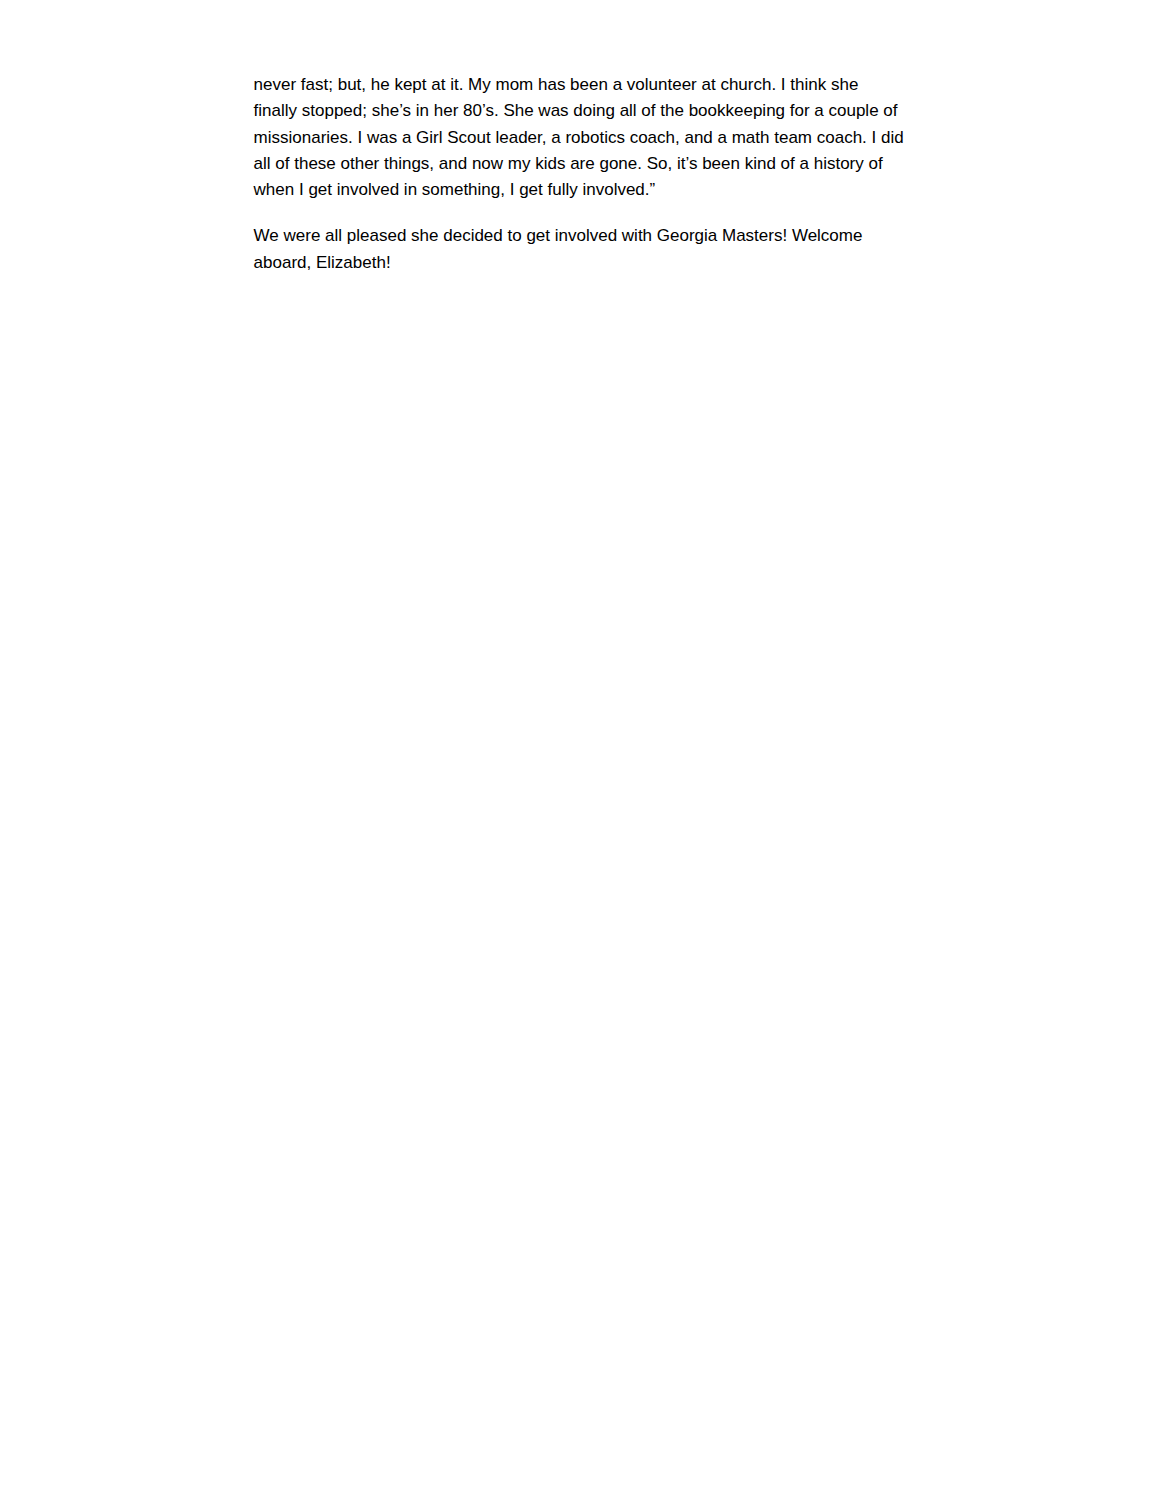never fast; but, he kept at it. My mom has been a volunteer at church. I think she finally stopped; she’s in her 80’s. She was doing all of the bookkeeping for a couple of missionaries. I was a Girl Scout leader, a robotics coach, and a math team coach. I did all of these other things, and now my kids are gone. So, it’s been kind of a history of when I get involved in something, I get fully involved.”
We were all pleased she decided to get involved with Georgia Masters! Welcome aboard, Elizabeth!